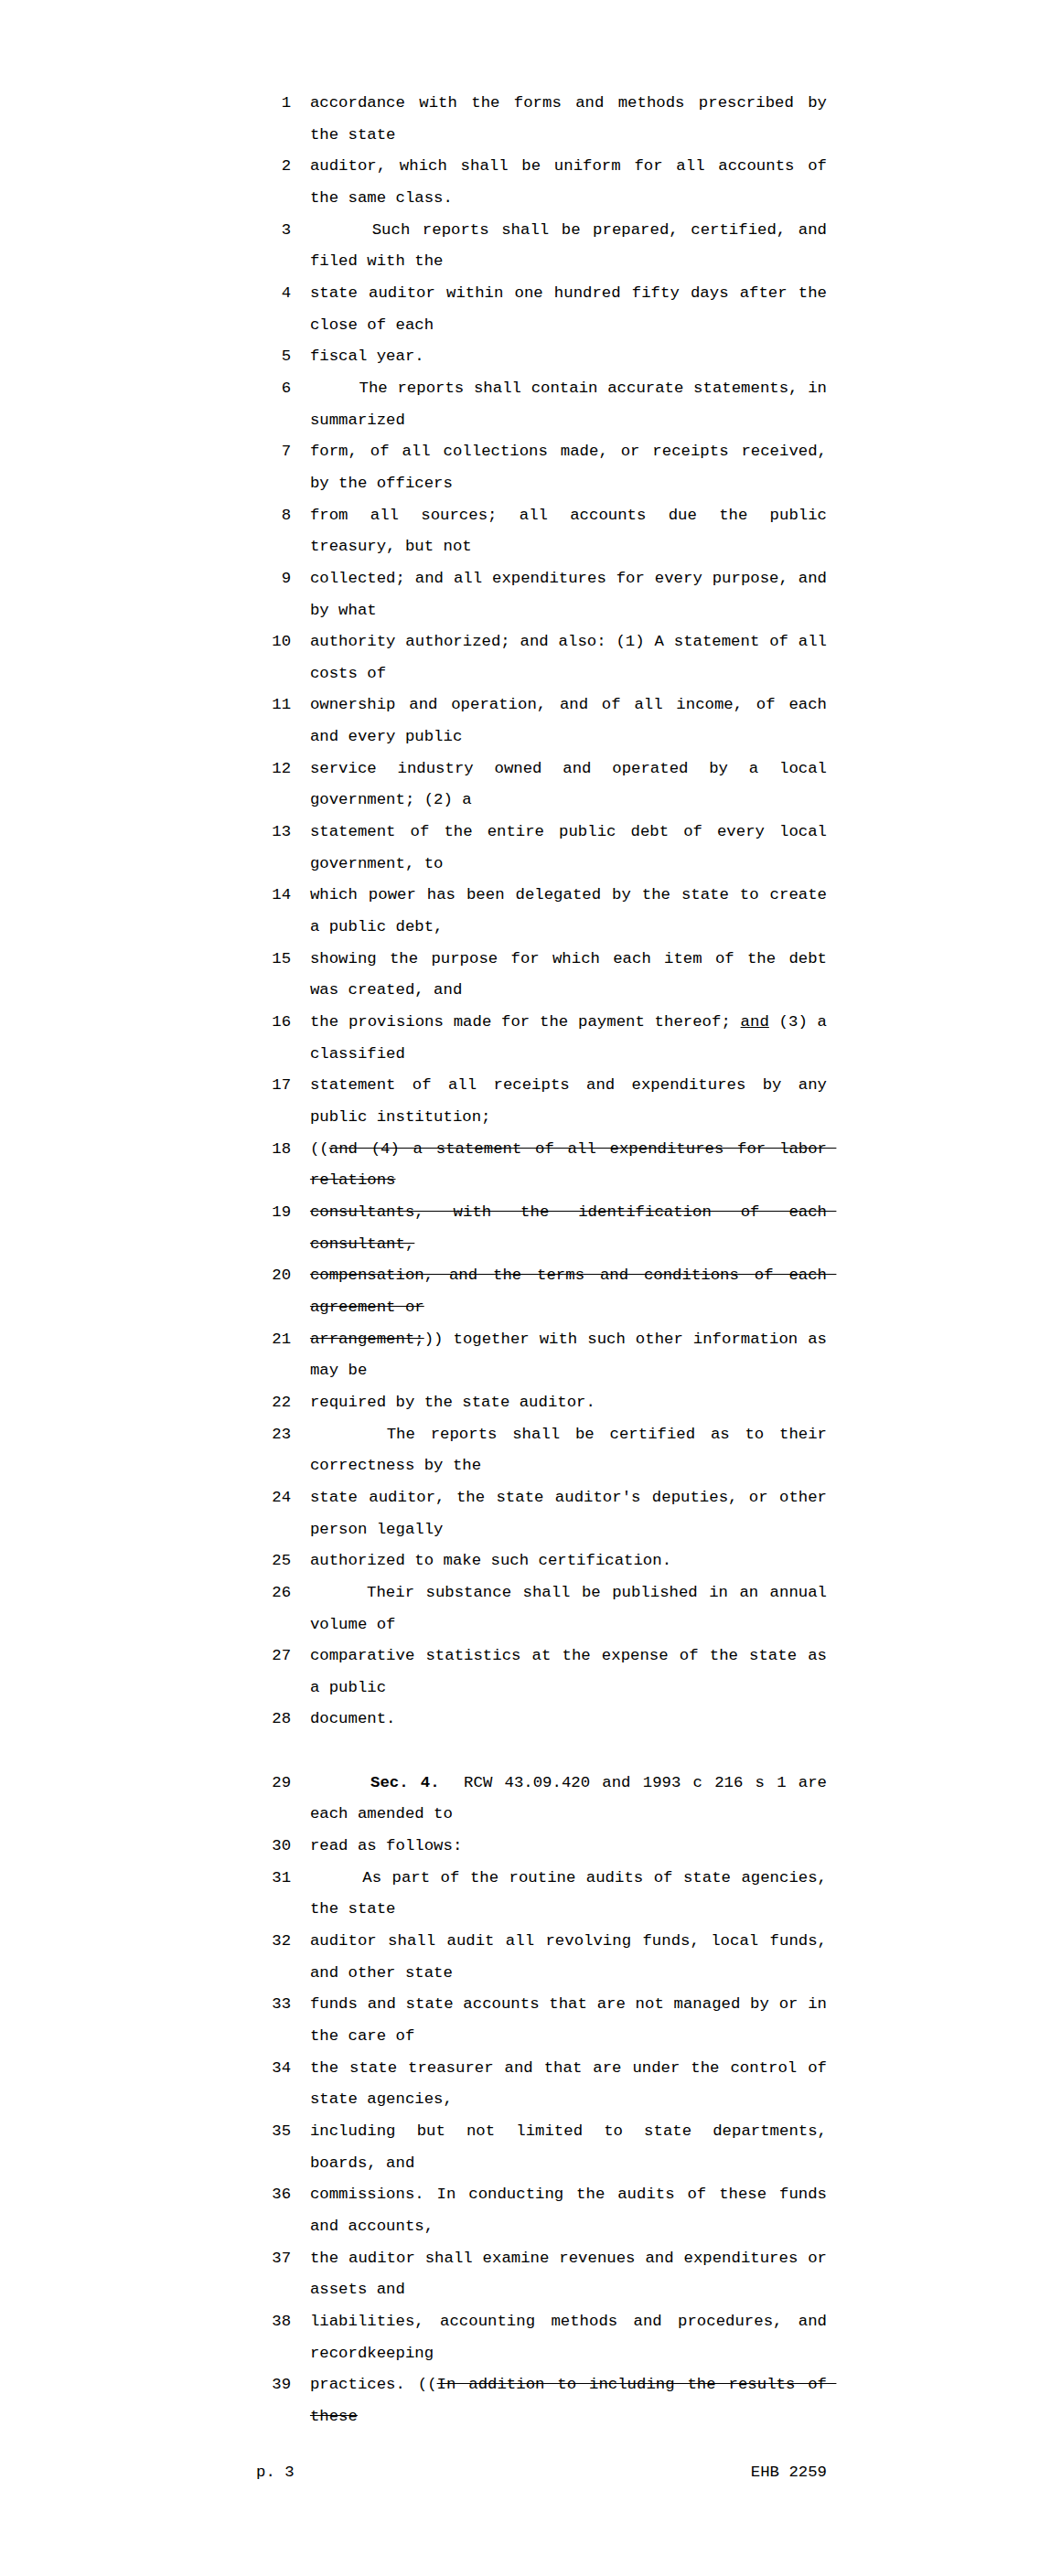1 accordance with the forms and methods prescribed by the state
2 auditor, which shall be uniform for all accounts of the same class.
3 Such reports shall be prepared, certified, and filed with the
4 state auditor within one hundred fifty days after the close of each
5 fiscal year.
6 The reports shall contain accurate statements, in summarized
7 form, of all collections made, or receipts received, by the officers
8 from all sources; all accounts due the public treasury, but not
9 collected; and all expenditures for every purpose, and by what
10 authority authorized; and also: (1) A statement of all costs of
11 ownership and operation, and of all income, of each and every public
12 service industry owned and operated by a local government; (2) a
13 statement of the entire public debt of every local government, to
14 which power has been delegated by the state to create a public debt,
15 showing the purpose for which each item of the debt was created, and
16 the provisions made for the payment thereof; and (3) a classified
17 statement of all receipts and expenditures by any public institution;
18((and (4) a statement of all expenditures for labor relations
19 consultants, with the identification of each consultant,
20 compensation, and the terms and conditions of each agreement or
21 arrangement;)) together with such other information as may be
22 required by the state auditor.
23 The reports shall be certified as to their correctness by the
24 state auditor, the state auditor's deputies, or other person legally
25 authorized to make such certification.
26 Their substance shall be published in an annual volume of
27 comparative statistics at the expense of the state as a public
28 document.
29 Sec. 4. RCW 43.09.420 and 1993 c 216 s 1 are each amended to
30 read as follows:
31 As part of the routine audits of state agencies, the state
32 auditor shall audit all revolving funds, local funds, and other state
33 funds and state accounts that are not managed by or in the care of
34 the state treasurer and that are under the control of state agencies,
35 including but not limited to state departments, boards, and
36 commissions. In conducting the audits of these funds and accounts,
37 the auditor shall examine revenues and expenditures or assets and
38 liabilities, accounting methods and procedures, and recordkeeping
39 practices. ((In addition to including the results of these
p. 3 EHB 2259